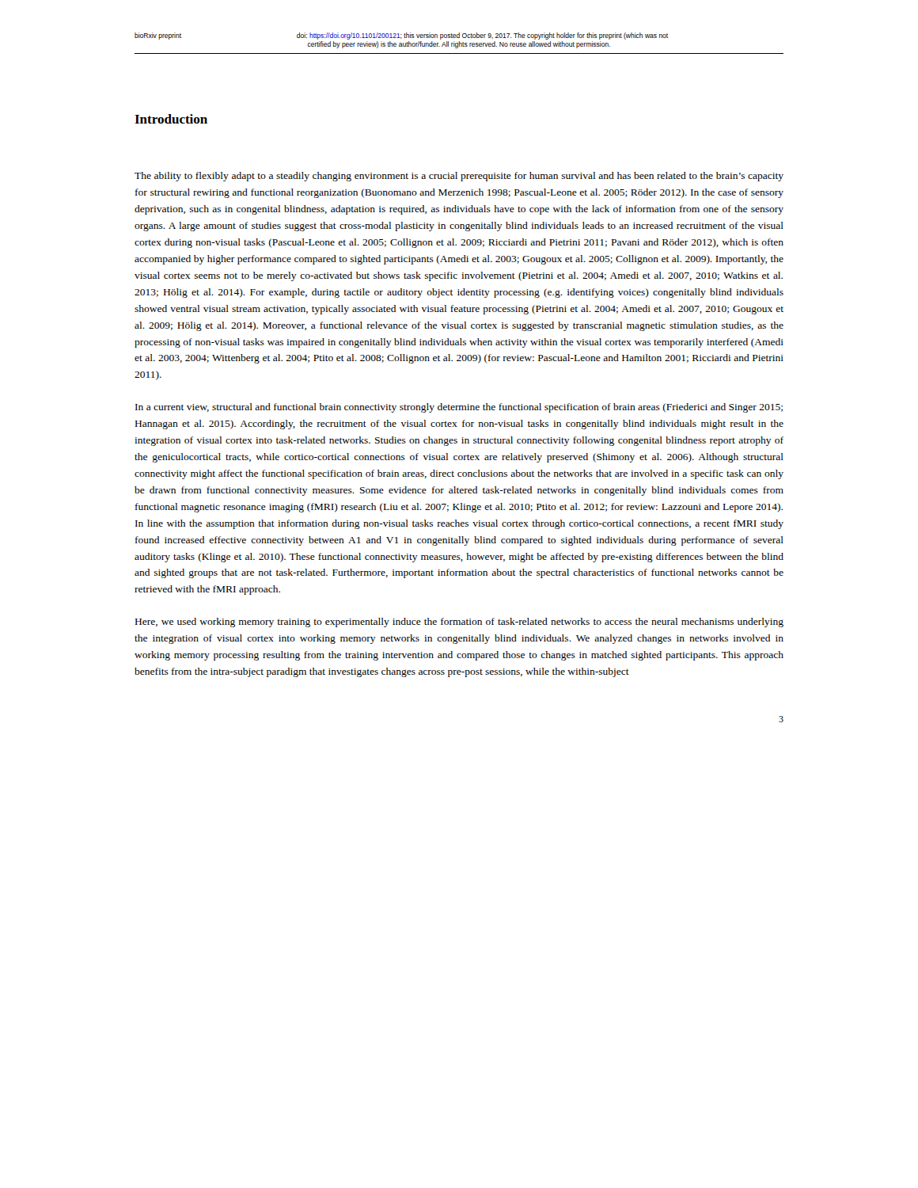bioRxiv preprint doi: https://doi.org/10.1101/200121; this version posted October 9, 2017. The copyright holder for this preprint (which was not
certified by peer review) is the author/funder. All rights reserved. No reuse allowed without permission.
Introduction
The ability to flexibly adapt to a steadily changing environment is a crucial prerequisite for human survival and has been related to the brain’s capacity for structural rewiring and functional reorganization (Buonomano and Merzenich 1998; Pascual-Leone et al. 2005; Röder 2012). In the case of sensory deprivation, such as in congenital blindness, adaptation is required, as individuals have to cope with the lack of information from one of the sensory organs. A large amount of studies suggest that cross-modal plasticity in congenitally blind individuals leads to an increased recruitment of the visual cortex during non-visual tasks (Pascual-Leone et al. 2005; Collignon et al. 2009; Ricciardi and Pietrini 2011; Pavani and Röder 2012), which is often accompanied by higher performance compared to sighted participants (Amedi et al. 2003; Gougoux et al. 2005; Collignon et al. 2009). Importantly, the visual cortex seems not to be merely co-activated but shows task specific involvement (Pietrini et al. 2004; Amedi et al. 2007, 2010; Watkins et al. 2013; Hölig et al. 2014). For example, during tactile or auditory object identity processing (e.g. identifying voices) congenitally blind individuals showed ventral visual stream activation, typically associated with visual feature processing (Pietrini et al. 2004; Amedi et al. 2007, 2010; Gougoux et al. 2009; Hölig et al. 2014). Moreover, a functional relevance of the visual cortex is suggested by transcranial magnetic stimulation studies, as the processing of non-visual tasks was impaired in congenitally blind individuals when activity within the visual cortex was temporarily interfered (Amedi et al. 2003, 2004; Wittenberg et al. 2004; Ptito et al. 2008; Collignon et al. 2009) (for review: Pascual-Leone and Hamilton 2001; Ricciardi and Pietrini 2011).
In a current view, structural and functional brain connectivity strongly determine the functional specification of brain areas (Friederici and Singer 2015; Hannagan et al. 2015). Accordingly, the recruitment of the visual cortex for non-visual tasks in congenitally blind individuals might result in the integration of visual cortex into task-related networks. Studies on changes in structural connectivity following congenital blindness report atrophy of the geniculocortical tracts, while cortico-cortical connections of visual cortex are relatively preserved (Shimony et al. 2006). Although structural connectivity might affect the functional specification of brain areas, direct conclusions about the networks that are involved in a specific task can only be drawn from functional connectivity measures. Some evidence for altered task-related networks in congenitally blind individuals comes from functional magnetic resonance imaging (fMRI) research (Liu et al. 2007; Klinge et al. 2010; Ptito et al. 2012; for review: Lazzouni and Lepore 2014). In line with the assumption that information during non-visual tasks reaches visual cortex through cortico-cortical connections, a recent fMRI study found increased effective connectivity between A1 and V1 in congenitally blind compared to sighted individuals during performance of several auditory tasks (Klinge et al. 2010). These functional connectivity measures, however, might be affected by pre-existing differences between the blind and sighted groups that are not task-related. Furthermore, important information about the spectral characteristics of functional networks cannot be retrieved with the fMRI approach.
Here, we used working memory training to experimentally induce the formation of task-related networks to access the neural mechanisms underlying the integration of visual cortex into working memory networks in congenitally blind individuals. We analyzed changes in networks involved in working memory processing resulting from the training intervention and compared those to changes in matched sighted participants. This approach benefits from the intra-subject paradigm that investigates changes across pre-post sessions, while the within-subject
3